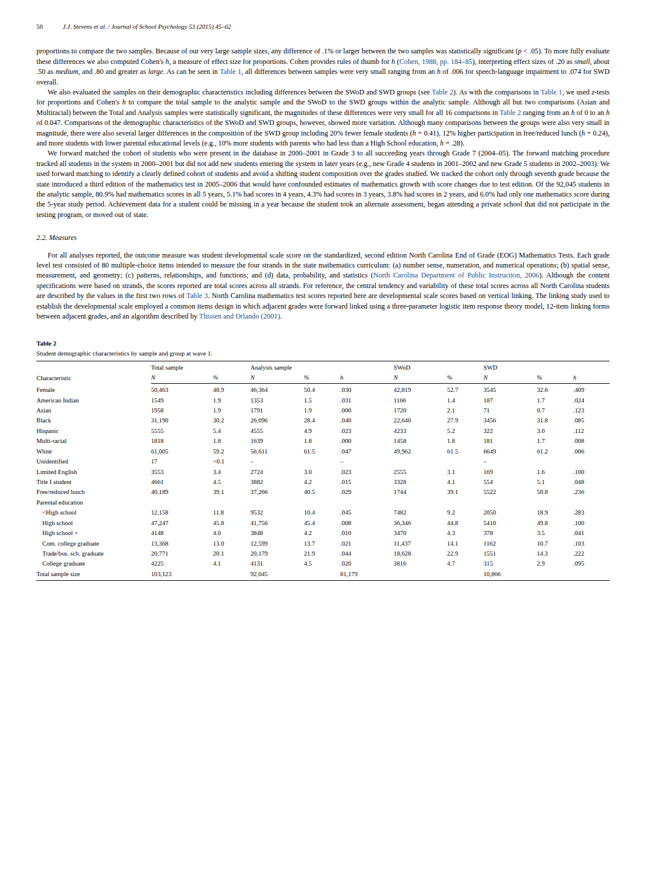50 J.J. Stevens et al. / Journal of School Psychology 53 (2015) 45–62
proportions to compare the two samples. Because of our very large sample sizes, any difference of .1% or larger between the two samples was statistically significant (p < .05). To more fully evaluate these differences we also computed Cohen's h, a measure of effect size for proportions. Cohen provides rules of thumb for h (Cohen, 1988, pp. 184–85), interpreting effect sizes of .20 as small, about .50 as medium, and .80 and greater as large. As can be seen in Table 1, all differences between samples were very small ranging from an h of .006 for speech-language impairment to .074 for SWD overall.
We also evaluated the samples on their demographic characteristics including differences between the SWoD and SWD groups (see Table 2). As with the comparisons in Table 1, we used z-tests for proportions and Cohen's h to compare the total sample to the analytic sample and the SWoD to the SWD groups within the analytic sample. Although all but two comparisons (Asian and Multiracial) between the Total and Analysis samples were statistically significant, the magnitudes of these differences were very small for all 16 comparisons in Table 2 ranging from an h of 0 to an h of 0.047. Comparisons of the demographic characteristics of the SWoD and SWD groups, however, showed more variation. Although many comparisons between the groups were also very small in magnitude, there were also several larger differences in the composition of the SWD group including 20% fewer female students (h = 0.41), 12% higher participation in free/reduced lunch (h = 0.24), and more students with lower parental educational levels (e.g., 10% more students with parents who had less than a High School education, h = .28).
We forward matched the cohort of students who were present in the database in 2000–2001 in Grade 3 to all succeeding years through Grade 7 (2004–05). The forward matching procedure tracked all students in the system in 2000–2001 but did not add new students entering the system in later years (e.g., new Grade 4 students in 2001–2002 and new Grade 5 students in 2002–2003). We used forward matching to identify a clearly defined cohort of students and avoid a shifting student composition over the grades studied. We tracked the cohort only through seventh grade because the state introduced a third edition of the mathematics test in 2005–2006 that would have confounded estimates of mathematics growth with score changes due to test edition. Of the 92,045 students in the analytic sample, 80.9% had mathematics scores in all 5 years, 5.1% had scores in 4 years, 4.3% had scores in 3 years, 3.8% had scores in 2 years, and 6.0% had only one mathematics score during the 5-year study period. Achievement data for a student could be missing in a year because the student took an alternate assessment, began attending a private school that did not participate in the testing program, or moved out of state.
2.2. Measures
For all analyses reported, the outcome measure was student developmental scale score on the standardized, second edition North Carolina End of Grade (EOG) Mathematics Tests. Each grade level test consisted of 80 multiple-choice items intended to measure the four strands in the state mathematics curriculum: (a) number sense, numeration, and numerical operations; (b) spatial sense, measurement, and geometry; (c) patterns, relationships, and functions; and (d) data, probability, and statistics (North Carolina Department of Public Instruction, 2006). Although the content specifications were based on strands, the scores reported are total scores across all strands. For reference, the central tendency and variability of these total scores across all North Carolina students are described by the values in the first two rows of Table 3. North Carolina mathematics test scores reported here are developmental scale scores based on vertical linking. The linking study used to establish the developmental scale employed a common items design in which adjacent grades were forward linked using a three-parameter logistic item response theory model, 12-item linking forms between adjacent grades, and an algorithm described by Thissen and Orlando (2001).
Table 2
Student demographic characteristics by sample and group at wave 1.
| Characteristic | Total sample | Analysis sample | SWoD | SWD |
| --- | --- | --- | --- | --- |
| N | % | N | % | h | N | % | N | % | h |
| Female | 50,463 | 48.9 | 46,364 | 50.4 | .030 | 42,819 | 52.7 | 3545 | 32.6 | .409 |
| American Indian | 1549 | 1.9 | 1353 | 1.5 | .031 | 1166 | 1.4 | 187 | 1.7 | .024 |
| Asian | 1958 | 1.9 | 1791 | 1.9 | .000 | 1720 | 2.1 | 71 | 0.7 | .123 |
| Black | 31,190 | 30.2 | 26,096 | 28.4 | .040 | 22,640 | 27.9 | 3456 | 31.8 | .085 |
| Hispanic | 5555 | 5.4 | 4555 | 4.9 | .023 | 4233 | 5.2 | 322 | 3.0 | .112 |
| Multi-racial | 1818 | 1.8 | 1639 | 1.8 | .000 | 1458 | 1.8 | 181 | 1.7 | .008 |
| White | 61,005 | 59.2 | 56,611 | 61.5 | .047 | 49,962 | 61.5 | 6649 | 61.2 | .006 |
| Unidentified | 17 | <0.1 | – | | – | | | – | | |
| Limited English | 3553 | 3.4 | 2724 | 3.0 | .023 | 2555 | 3.1 | 169 | 1.6 | .100 |
| Title I student | 4661 | 4.5 | 3882 | 4.2 | .015 | 3328 | 4.1 | 554 | 5.1 | .048 |
| Free/reduced lunch | 40,189 | 39.1 | 37,266 | 40.5 | .029 | 1744 | 39.1 | 5522 | 50.8 | .236 |
| Parental education | | | | | | | | | | |
| <High school | 12,158 | 11.8 | 9532 | 10.4 | .045 | 7482 | 9.2 | 2050 | 18.9 | .283 |
| High school | 47,247 | 45.8 | 41,756 | 45.4 | .008 | 36,346 | 44.8 | 5410 | 49.8 | .100 |
| High school + | 4148 | 4.0 | 3848 | 4.2 | .010 | 3470 | 4.3 | 378 | 3.5 | .041 |
| Com. college graduate | 13,368 | 13.0 | 12,599 | 13.7 | .021 | 11,437 | 14.1 | 1162 | 10.7 | .103 |
| Trade/bus. sch. graduate | 20,771 | 20.1 | 20,179 | 21.9 | .044 | 18,628 | 22.9 | 1551 | 14.3 | .222 |
| College graduate | 4225 | 4.1 | 4131 | 4.5 | .020 | 3816 | 4.7 | 315 | 2.9 | .095 |
| Total sample size | 103,123 | | 92,045 | | 81,179 | | | 10,866 | | |